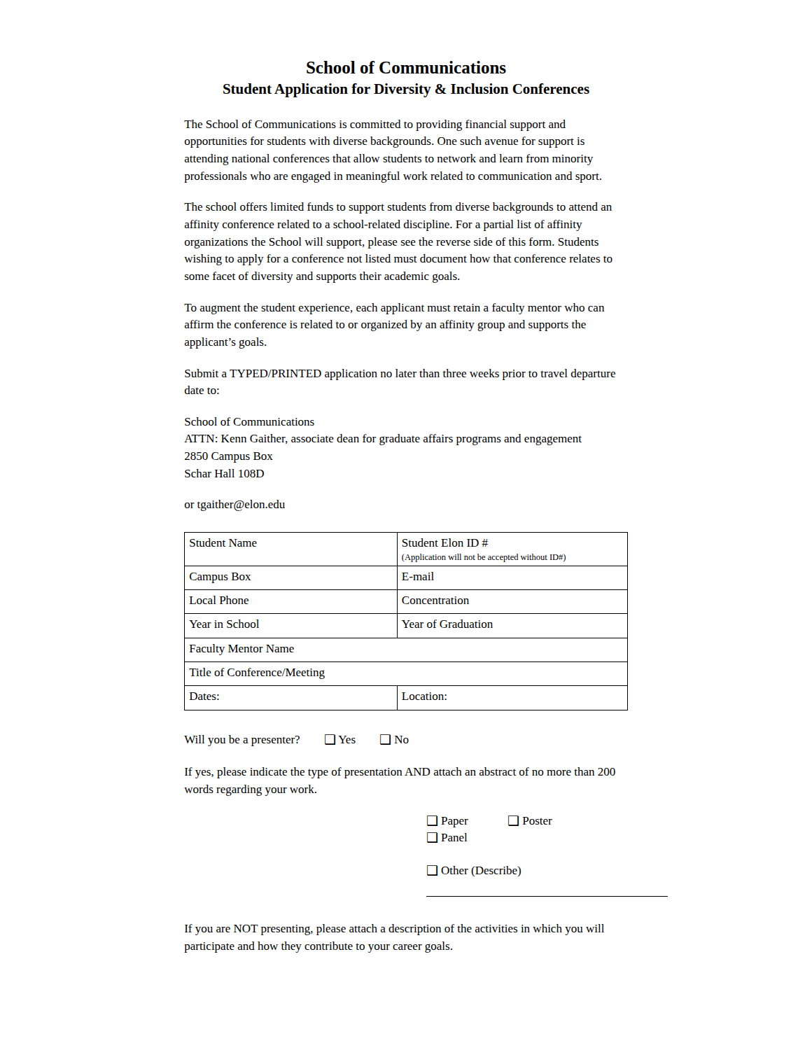School of Communications
Student Application for Diversity & Inclusion Conferences
The School of Communications is committed to providing financial support and opportunities for students with diverse backgrounds. One such avenue for support is attending national conferences that allow students to network and learn from minority professionals who are engaged in meaningful work related to communication and sport.
The school offers limited funds to support students from diverse backgrounds to attend an affinity conference related to a school-related discipline. For a partial list of affinity organizations the School will support, please see the reverse side of this form. Students wishing to apply for a conference not listed must document how that conference relates to some facet of diversity and supports their academic goals.
To augment the student experience, each applicant must retain a faculty mentor who can affirm the conference is related to or organized by an affinity group and supports the applicant’s goals.
Submit a TYPED/PRINTED application no later than three weeks prior to travel departure date to:
School of Communications
ATTN: Kenn Gaither, associate dean for graduate affairs programs and engagement
2850 Campus Box
Schar Hall 108D
or tgaither@elon.edu
| Student Name | Student Elon ID # (Application will not be accepted without ID#) |
| Campus Box | E-mail |
| Local Phone | Concentration |
| Year in School | Year of Graduation |
| Faculty Mentor Name |
| Title of Conference/Meeting |
| Dates: | Location: |
Will you be a presenter? ❑ Yes ❑ No
If yes, please indicate the type of presentation AND attach an abstract of no more than 200 words regarding your work.
❑ Paper ❑ Poster ❑ Panel
❑ Other (Describe)
If you are NOT presenting, please attach a description of the activities in which you will participate and how they contribute to your career goals.